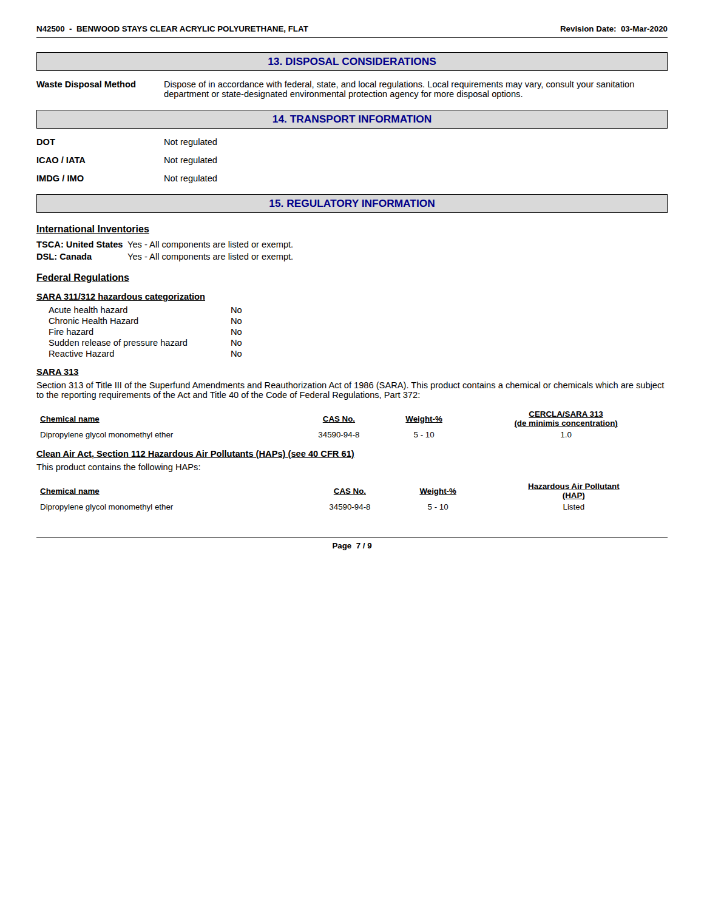N42500 - BENWOOD STAYS CLEAR ACRYLIC POLYURETHANE, FLAT
Revision Date: 03-Mar-2020
13. DISPOSAL CONSIDERATIONS
Waste Disposal Method
Dispose of in accordance with federal, state, and local regulations. Local requirements may vary, consult your sanitation department or state-designated environmental protection agency for more disposal options.
14. TRANSPORT INFORMATION
DOT
Not regulated
ICAO / IATA
Not regulated
IMDG / IMO
Not regulated
15. REGULATORY INFORMATION
International Inventories
TSCA: United States
Yes - All components are listed or exempt.
DSL: Canada
Yes - All components are listed or exempt.
Federal Regulations
SARA 311/312 hazardous categorization
Acute health hazard
No
Chronic Health Hazard
No
Fire hazard
No
Sudden release of pressure hazard
No
Reactive Hazard
No
SARA 313
Section 313 of Title III of the Superfund Amendments and Reauthorization Act of 1986 (SARA). This product contains a chemical or chemicals which are subject to the reporting requirements of the Act and Title 40 of the Code of Federal Regulations, Part 372:
| Chemical name | CAS No. | Weight-% | CERCLA/SARA 313 (de minimis concentration) |
| --- | --- | --- | --- |
| Dipropylene glycol monomethyl ether | 34590-94-8 | 5 - 10 | 1.0 |
Clean Air Act, Section 112 Hazardous Air Pollutants (HAPs) (see 40 CFR 61)
This product contains the following HAPs:
| Chemical name | CAS No. | Weight-% | Hazardous Air Pollutant (HAP) |
| --- | --- | --- | --- |
| Dipropylene glycol monomethyl ether | 34590-94-8 | 5 - 10 | Listed |
Page 7 / 9